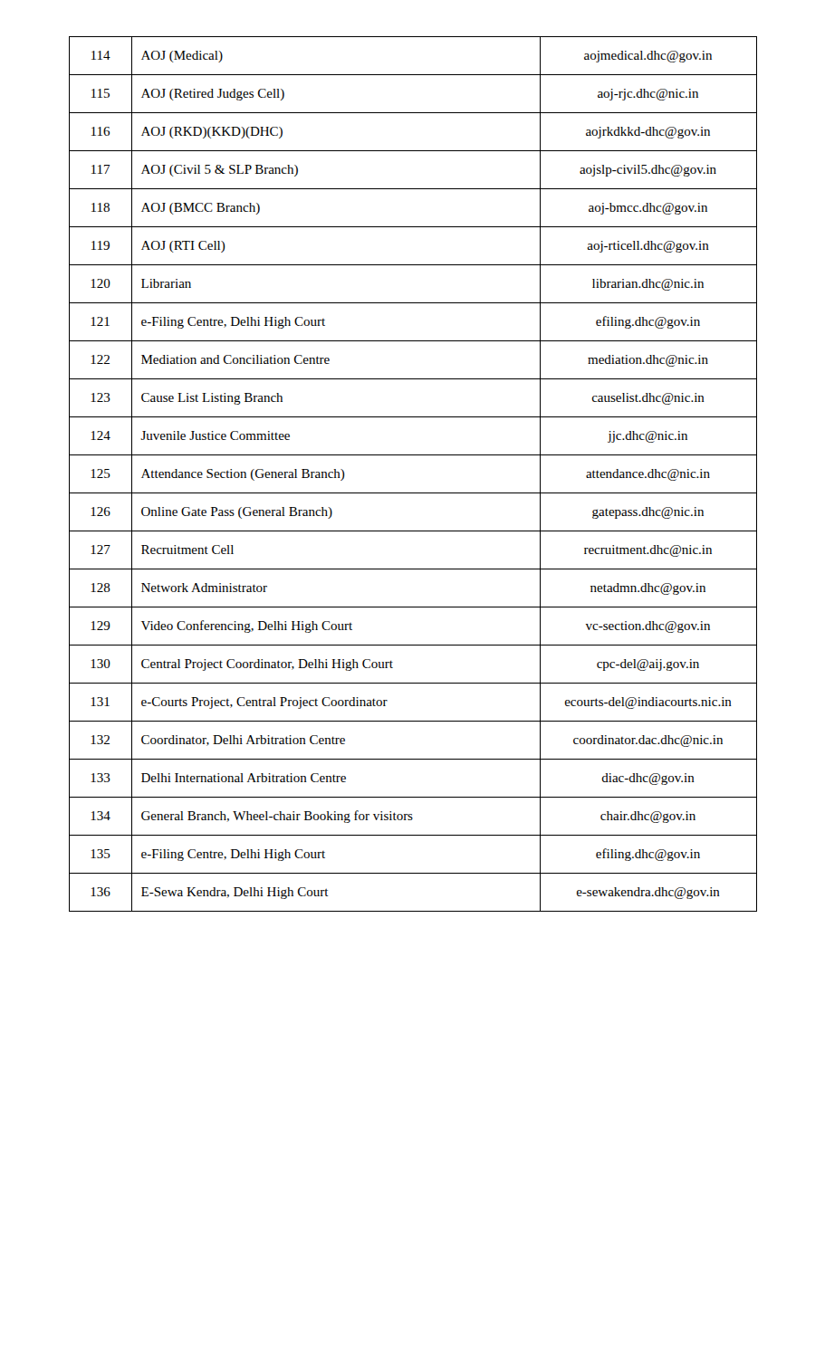| 114 | AOJ (Medical) | aojmedical.dhc@gov.in |
| 115 | AOJ (Retired Judges Cell) | aoj-rjc.dhc@nic.in |
| 116 | AOJ (RKD)(KKD)(DHC) | aojrkdkkd-dhc@gov.in |
| 117 | AOJ (Civil 5 & SLP Branch) | aojslp-civil5.dhc@gov.in |
| 118 | AOJ (BMCC Branch) | aoj-bmcc.dhc@gov.in |
| 119 | AOJ (RTI Cell) | aoj-rticell.dhc@gov.in |
| 120 | Librarian | librarian.dhc@nic.in |
| 121 | e-Filing Centre, Delhi High Court | efiling.dhc@gov.in |
| 122 | Mediation and Conciliation Centre | mediation.dhc@nic.in |
| 123 | Cause List Listing Branch | causelist.dhc@nic.in |
| 124 | Juvenile Justice Committee | jjc.dhc@nic.in |
| 125 | Attendance Section (General Branch) | attendance.dhc@nic.in |
| 126 | Online Gate Pass (General Branch) | gatepass.dhc@nic.in |
| 127 | Recruitment Cell | recruitment.dhc@nic.in |
| 128 | Network Administrator | netadmn.dhc@gov.in |
| 129 | Video Conferencing, Delhi High Court | vc-section.dhc@gov.in |
| 130 | Central Project Coordinator, Delhi High Court | cpc-del@aij.gov.in |
| 131 | e-Courts Project, Central Project Coordinator | ecourts-del@indiacourts.nic.in |
| 132 | Coordinator, Delhi Arbitration Centre | coordinator.dac.dhc@nic.in |
| 133 | Delhi International Arbitration Centre | diac-dhc@gov.in |
| 134 | General Branch, Wheel-chair Booking for visitors | chair.dhc@gov.in |
| 135 | e-Filing Centre, Delhi High Court | efiling.dhc@gov.in |
| 136 | E-Sewa Kendra, Delhi High Court | e-sewakendra.dhc@gov.in |